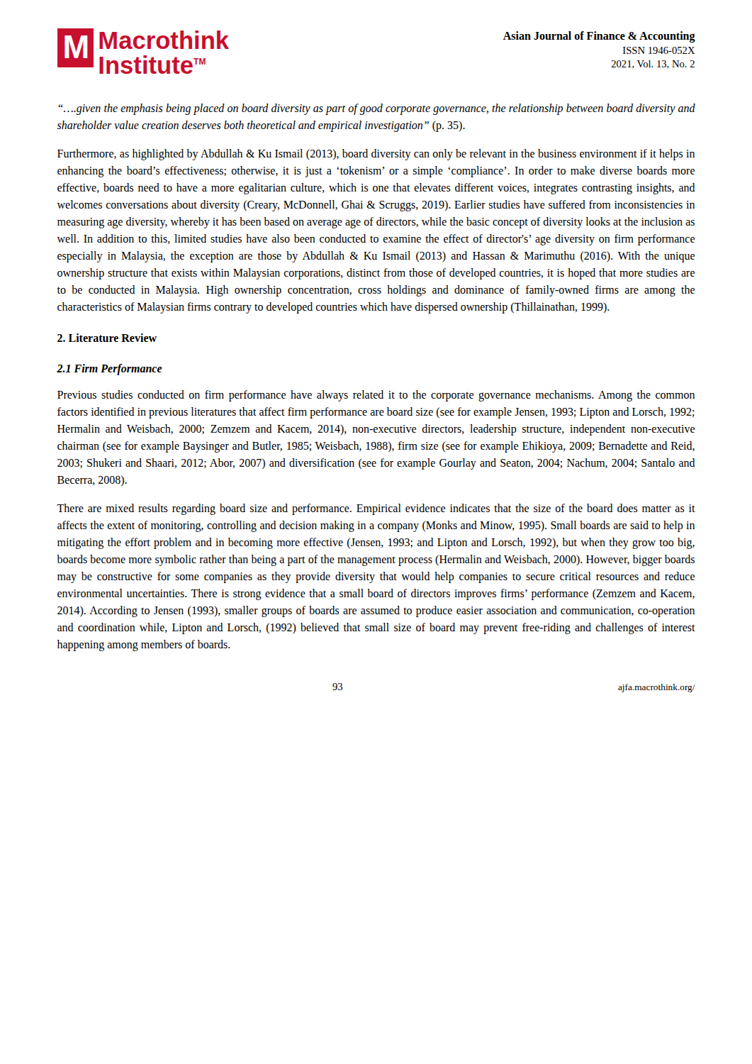M
Macrothink InstituteTM
Asian Journal of Finance & Accounting
ISSN 1946-052X
2021, Vol. 13, No. 2
“….given the emphasis being placed on board diversity as part of good corporate governance, the relationship between board diversity and shareholder value creation deserves both theoretical and empirical investigation” (p. 35).
Furthermore, as highlighted by Abdullah & Ku Ismail (2013), board diversity can only be relevant in the business environment if it helps in enhancing the board’s effectiveness; otherwise, it is just a ‘tokenism’ or a simple ‘compliance’. In order to make diverse boards more effective, boards need to have a more egalitarian culture, which is one that elevates different voices, integrates contrasting insights, and welcomes conversations about diversity (Creary, McDonnell, Ghai & Scruggs, 2019). Earlier studies have suffered from inconsistencies in measuring age diversity, whereby it has been based on average age of directors, while the basic concept of diversity looks at the inclusion as well. In addition to this, limited studies have also been conducted to examine the effect of director's’ age diversity on firm performance especially in Malaysia, the exception are those by Abdullah & Ku Ismail (2013) and Hassan & Marimuthu (2016). With the unique ownership structure that exists within Malaysian corporations, distinct from those of developed countries, it is hoped that more studies are to be conducted in Malaysia. High ownership concentration, cross holdings and dominance of family-owned firms are among the characteristics of Malaysian firms contrary to developed countries which have dispersed ownership (Thillainathan, 1999).
2. Literature Review
2.1 Firm Performance
Previous studies conducted on firm performance have always related it to the corporate governance mechanisms. Among the common factors identified in previous literatures that affect firm performance are board size (see for example Jensen, 1993; Lipton and Lorsch, 1992; Hermalin and Weisbach, 2000; Zemzem and Kacem, 2014), non-executive directors, leadership structure, independent non-executive chairman (see for example Baysinger and Butler, 1985; Weisbach, 1988), firm size (see for example Ehikioya, 2009; Bernadette and Reid, 2003; Shukeri and Shaari, 2012; Abor, 2007) and diversification (see for example Gourlay and Seaton, 2004; Nachum, 2004; Santalo and Becerra, 2008).
There are mixed results regarding board size and performance. Empirical evidence indicates that the size of the board does matter as it affects the extent of monitoring, controlling and decision making in a company (Monks and Minow, 1995). Small boards are said to help in mitigating the effort problem and in becoming more effective (Jensen, 1993; and Lipton and Lorsch, 1992), but when they grow too big, boards become more symbolic rather than being a part of the management process (Hermalin and Weisbach, 2000). However, bigger boards may be constructive for some companies as they provide diversity that would help companies to secure critical resources and reduce environmental uncertainties. There is strong evidence that a small board of directors improves firms’ performance (Zemzem and Kacem, 2014). According to Jensen (1993), smaller groups of boards are assumed to produce easier association and communication, co-operation and coordination while, Lipton and Lorsch, (1992) believed that small size of board may prevent free-riding and challenges of interest happening among members of boards.
93 ajfa.macrothink.org/